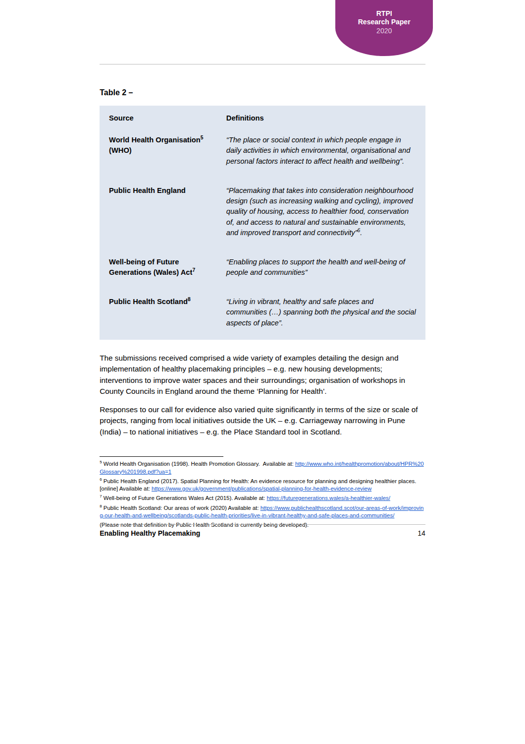RTPI
Research Paper
2020
Table 2 –
| Source | Definitions |
| World Health Organisation 5 (WHO) | “The place or social context in which people engage in daily activities in which environmental, organisational and personal factors interact to affect health and wellbeing”. |
| Public Health England | “Placemaking that takes into consideration neighbourhood design (such as increasing walking and cycling), improved quality of housing, access to healthier food, conservation of, and access to natural and sustainable environments, and improved transport and connectivity” 6 . |
| Well-being of Future Generations (Wales) Act 7 | “Enabling places to support the health and well-being of people and communities” |
| Public Health Scotland 8 | “Living in vibrant, healthy and safe places and communities (…) spanning both the physical and the social aspects of place”. |
The submissions received comprised a wide variety of examples detailing the design and implementation of healthy placemaking principles – e.g. new housing developments; interventions to improve water spaces and their surroundings; organisation of workshops in County Councils in England around the theme ‘Planning for Health’.
Responses to our call for evidence also varied quite significantly in terms of the size or scale of projects, ranging from local initiatives outside the UK – e.g. Carriageway narrowing in Pune (India) – to national initiatives – e.g. the Place Standard tool in Scotland.
5 World Health Organisation (1998). Health Promotion Glossary. Available at: http://www.who.int/healthpromotion/about/HPR%20Glossary%201998.pdf?ua=1
6 Public Health England (2017). Spatial Planning for Health: An evidence resource for planning and designing healthier places. [online] Available at: https://www.gov.uk/government/publications/spatial-planning-for-health-evidence-review
7 Well-being of Future Generations Wales Act (2015). Available at: https://futuregenerations.wales/a-healthier-wales/
8 Public Health Scotland: Our areas of work (2020) Available at: https://www.publichealthscotland.scot/our-areas-of-work/improving-our-health-and-wellbeing/scotlands-public-health-priorities/live-in-vibrant-healthy-and-safe-places-and-communities/
(Please note that definition by Public Health Scotland is currently being developed).
Enabling Healthy Placemaking
14